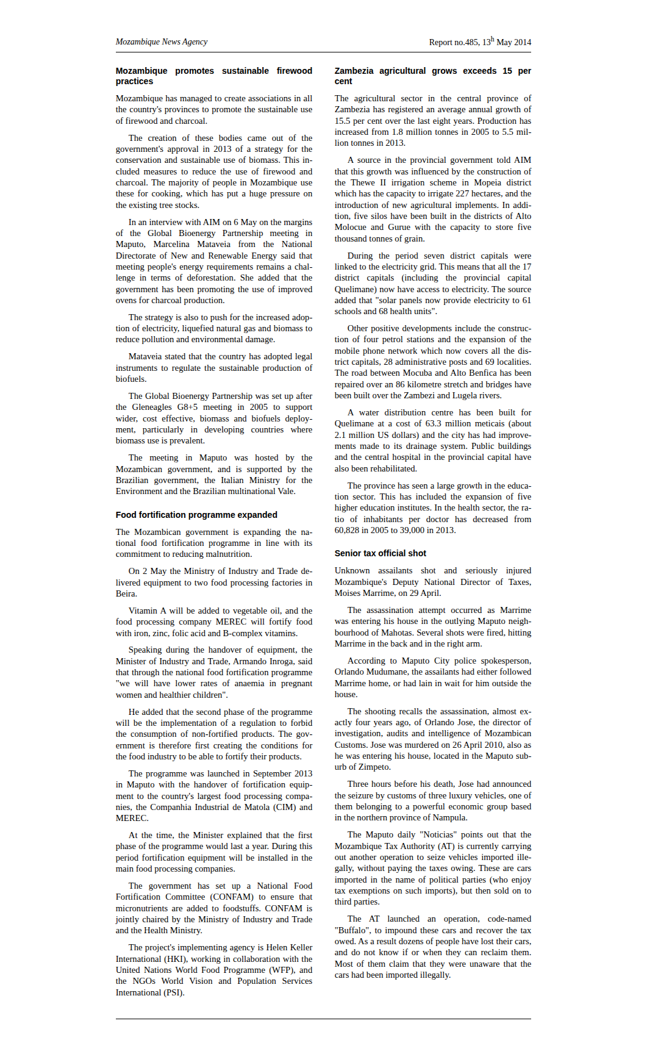Mozambique News Agency
Report no.485, 13h May 2014
Mozambique promotes sustainable firewood practices
Mozambique has managed to create associations in all the country's provinces to promote the sustainable use of firewood and charcoal.
The creation of these bodies came out of the government's approval in 2013 of a strategy for the conservation and sustainable use of biomass. This included measures to reduce the use of firewood and charcoal. The majority of people in Mozambique use these for cooking, which has put a huge pressure on the existing tree stocks.
In an interview with AIM on 6 May on the margins of the Global Bioenergy Partnership meeting in Maputo, Marcelina Mataveia from the National Directorate of New and Renewable Energy said that meeting people's energy requirements remains a challenge in terms of deforestation. She added that the government has been promoting the use of improved ovens for charcoal production.
The strategy is also to push for the increased adoption of electricity, liquefied natural gas and biomass to reduce pollution and environmental damage.
Mataveia stated that the country has adopted legal instruments to regulate the sustainable production of biofuels.
The Global Bioenergy Partnership was set up after the Gleneagles G8+5 meeting in 2005 to support wider, cost effective, biomass and biofuels deployment, particularly in developing countries where biomass use is prevalent.
The meeting in Maputo was hosted by the Mozambican government, and is supported by the Brazilian government, the Italian Ministry for the Environment and the Brazilian multinational Vale.
Food fortification programme expanded
The Mozambican government is expanding the national food fortification programme in line with its commitment to reducing malnutrition.
On 2 May the Ministry of Industry and Trade delivered equipment to two food processing factories in Beira.
Vitamin A will be added to vegetable oil, and the food processing company MEREC will fortify food with iron, zinc, folic acid and B-complex vitamins.
Speaking during the handover of equipment, the Minister of Industry and Trade, Armando Inroga, said that through the national food fortification programme "we will have lower rates of anaemia in pregnant women and healthier children".
He added that the second phase of the programme will be the implementation of a regulation to forbid the consumption of non-fortified products. The government is therefore first creating the conditions for the food industry to be able to fortify their products.
The programme was launched in September 2013 in Maputo with the handover of fortification equipment to the country's largest food processing companies, the Companhia Industrial de Matola (CIM) and MEREC.
At the time, the Minister explained that the first phase of the programme would last a year. During this period fortification equipment will be installed in the main food processing companies.
The government has set up a National Food Fortification Committee (CONFAM) to ensure that micronutrients are added to foodstuffs. CONFAM is jointly chaired by the Ministry of Industry and Trade and the Health Ministry.
The project's implementing agency is Helen Keller International (HKI), working in collaboration with the United Nations World Food Programme (WFP), and the NGOs World Vision and Population Services International (PSI).
Zambezia agricultural grows exceeds 15 per cent
The agricultural sector in the central province of Zambezia has registered an average annual growth of 15.5 per cent over the last eight years. Production has increased from 1.8 million tonnes in 2005 to 5.5 million tonnes in 2013.
A source in the provincial government told AIM that this growth was influenced by the construction of the Thewe II irrigation scheme in Mopeia district which has the capacity to irrigate 227 hectares, and the introduction of new agricultural implements. In addition, five silos have been built in the districts of Alto Molocue and Gurue with the capacity to store five thousand tonnes of grain.
During the period seven district capitals were linked to the electricity grid. This means that all the 17 district capitals (including the provincial capital Quelimane) now have access to electricity. The source added that "solar panels now provide electricity to 61 schools and 68 health units".
Other positive developments include the construction of four petrol stations and the expansion of the mobile phone network which now covers all the district capitals, 28 administrative posts and 69 localities. The road between Mocuba and Alto Benfica has been repaired over an 86 kilometre stretch and bridges have been built over the Zambezi and Lugela rivers.
A water distribution centre has been built for Quelimane at a cost of 63.3 million meticais (about 2.1 million US dollars) and the city has had improvements made to its drainage system. Public buildings and the central hospital in the provincial capital have also been rehabilitated.
The province has seen a large growth in the education sector. This has included the expansion of five higher education institutes. In the health sector, the ratio of inhabitants per doctor has decreased from 60,828 in 2005 to 39,000 in 2013.
Senior tax official shot
Unknown assailants shot and seriously injured Mozambique's Deputy National Director of Taxes, Moises Marrime, on 29 April.
The assassination attempt occurred as Marrime was entering his house in the outlying Maputo neighbourhood of Mahotas. Several shots were fired, hitting Marrime in the back and in the right arm.
According to Maputo City police spokesperson, Orlando Mudumane, the assailants had either followed Marrime home, or had lain in wait for him outside the house.
The shooting recalls the assassination, almost exactly four years ago, of Orlando Jose, the director of investigation, audits and intelligence of Mozambican Customs. Jose was murdered on 26 April 2010, also as he was entering his house, located in the Maputo suburb of Zimpeto.
Three hours before his death, Jose had announced the seizure by customs of three luxury vehicles, one of them belonging to a powerful economic group based in the northern province of Nampula.
The Maputo daily "Noticias" points out that the Mozambique Tax Authority (AT) is currently carrying out another operation to seize vehicles imported illegally, without paying the taxes owing. These are cars imported in the name of political parties (who enjoy tax exemptions on such imports), but then sold on to third parties.
The AT launched an operation, code-named "Buffalo", to impound these cars and recover the tax owed. As a result dozens of people have lost their cars, and do not know if or when they can reclaim them. Most of them claim that they were unaware that the cars had been imported illegally.